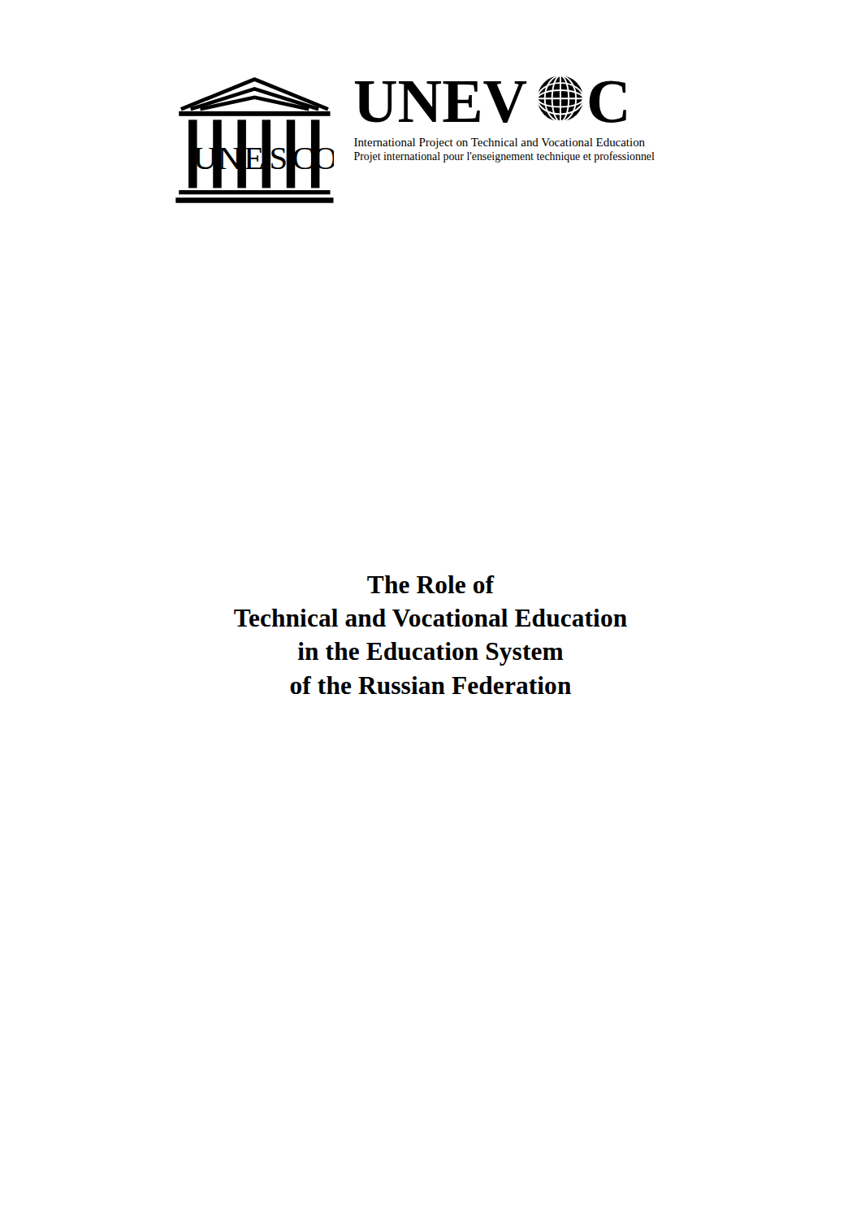UNESCO U N E S C O
UNEVOC UNEV C
International Project on Technical and Vocational Education
Projet international pour l'enseignement technique et professionnel
The Role of Technical and Vocational Education in the Education System of the Russian Federation